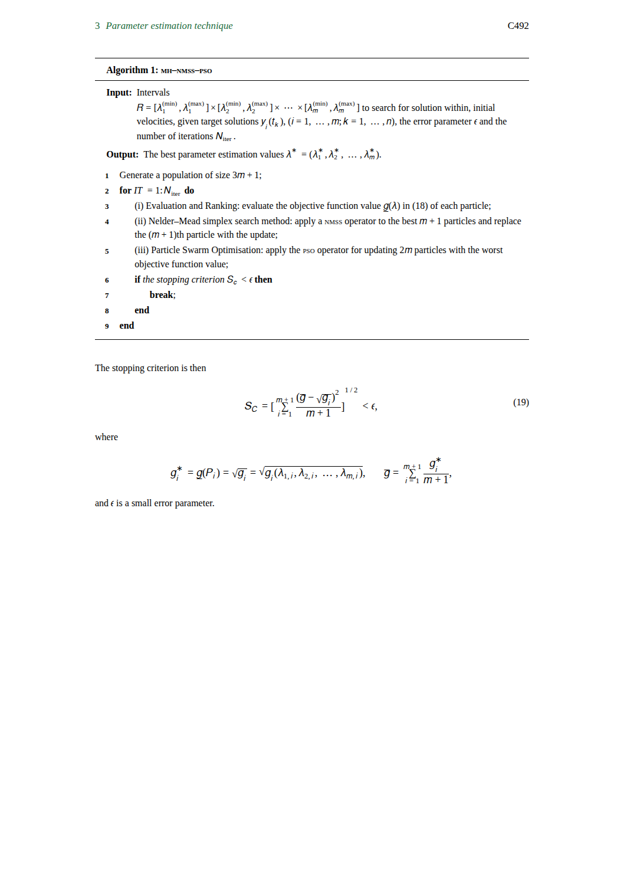3 Parameter estimation technique
C492
Algorithm 1: mh–nmss–pso
Input:
Intervals
R = [ λ1(min) , λ1(max) ] × [ λ2(min) , λ2(max) ] × ⋯ × [ λm(min) , λm(max) ] to search for solution within, initial velocities, given target solutions yi (tk) , ( i=1,…,m ; k=1,…,n ) , the error parameter ϵ and the number of iterations Niter.
Output:
The best parameter estimation values λ∗ = ( λ1∗ , λ2∗ , … , λm∗ ) .
Generate a population of size 3m+1;
for IT =1:Niter do
(i) Evaluation and Ranking: evaluate the objective function value g̲ (λ) in (18) of each particle;
(ii) Nelder–Mead simplex search method: apply a nmss operator to the best m+1 particles and replace the (m+1)th particle with the update;
(iii) Particle Swarm Optimisation: apply the pso operator for updating 2m particles with the worst objective function value;
if the stopping criterion Sc<ϵ then
break;
end
end
The stopping criterion is then
SC = [ ∑ i=1 m+1 ( g¯ − gi )2 m+1 ] 1/2 < ϵ , (19)
where
gi∗ = g̲ (Pi) = gi = gi ( λ1,i , λ2,i , … , λm,i ) , g¯ = ∑ i=1 m+1 gi∗ m+1 ,
and ϵ is a small error parameter.